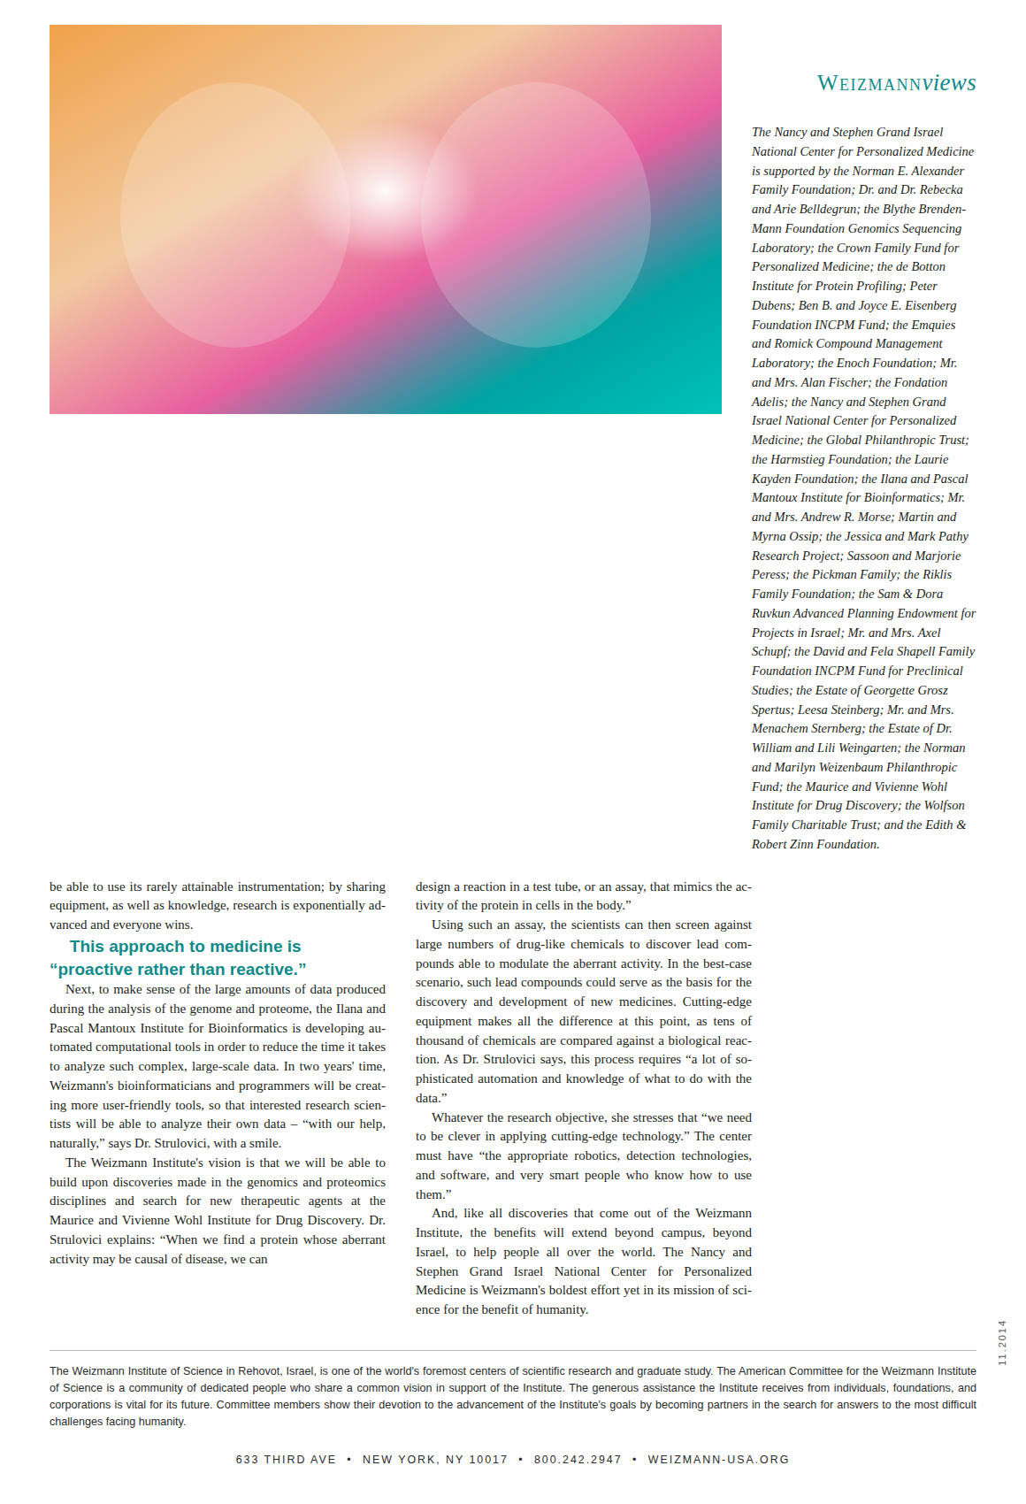Weizmann views
The Nancy and Stephen Grand Israel National Center for Personalized Medicine is supported by the Norman E. Alexander Family Foundation; Dr. and Dr. Rebecka and Arie Belldegrun; the Blythe Brenden-Mann Foundation Genomics Sequencing Laboratory; the Crown Family Fund for Personalized Medicine; the de Botton Institute for Protein Profiling; Peter Dubens; Ben B. and Joyce E. Eisenberg Foundation INCPM Fund; the Emquies and Romick Compound Management Laboratory; the Enoch Foundation; Mr. and Mrs. Alan Fischer; the Fondation Adelis; the Nancy and Stephen Grand Israel National Center for Personalized Medicine; the Global Philanthropic Trust; the Harmstieg Foundation; the Laurie Kayden Foundation; the Ilana and Pascal Mantoux Institute for Bioinformatics; Mr. and Mrs. Andrew R. Morse; Martin and Myrna Ossip; the Jessica and Mark Pathy Research Project; Sassoon and Marjorie Peress; the Pickman Family; the Riklis Family Foundation; the Sam & Dora Ruvkun Advanced Planning Endowment for Projects in Israel; Mr. and Mrs. Axel Schupf; the David and Fela Shapell Family Foundation INCPM Fund for Preclinical Studies; the Estate of Georgette Grosz Spertus; Leesa Steinberg; Mr. and Mrs. Menachem Sternberg; the Estate of Dr. William and Lili Weingarten; the Norman and Marilyn Weizenbaum Philanthropic Fund; the Maurice and Vivienne Wohl Institute for Drug Discovery; the Wolfson Family Charitable Trust; and the Edith & Robert Zinn Foundation.
be able to use its rarely attainable instrumentation; by sharing equipment, as well as knowledge, research is exponentially advanced and everyone wins.
This approach to medicine is “proactive rather than reactive.”
Next, to make sense of the large amounts of data produced during the analysis of the genome and proteome, the Ilana and Pascal Mantoux Institute for Bioinformatics is developing automated computational tools in order to reduce the time it takes to analyze such complex, large-scale data. In two years' time, Weizmann's bioinformaticians and programmers will be creating more user-friendly tools, so that interested research scientists will be able to analyze their own data – “with our help, naturally,” says Dr. Strulovici, with a smile.
The Weizmann Institute's vision is that we will be able to build upon discoveries made in the genomics and proteomics disciplines and search for new therapeutic agents at the Maurice and Vivienne Wohl Institute for Drug Discovery. Dr. Strulovici explains: “When we find a protein whose aberrant activity may be causal of disease, we can
design a reaction in a test tube, or an assay, that mimics the activity of the protein in cells in the body.”
Using such an assay, the scientists can then screen against large numbers of drug-like chemicals to discover lead compounds able to modulate the aberrant activity. In the best-case scenario, such lead compounds could serve as the basis for the discovery and development of new medicines. Cutting-edge equipment makes all the difference at this point, as tens of thousand of chemicals are compared against a biological reaction. As Dr. Strulovici says, this process requires “a lot of sophisticated automation and knowledge of what to do with the data.”
Whatever the research objective, she stresses that “we need to be clever in applying cutting-edge technology.” The center must have “the appropriate robotics, detection technologies, and software, and very smart people who know how to use them.”
And, like all discoveries that come out of the Weizmann Institute, the benefits will extend beyond campus, beyond Israel, to help people all over the world. The Nancy and Stephen Grand Israel National Center for Personalized Medicine is Weizmann's boldest effort yet in its mission of science for the benefit of humanity.
11.2014
The Weizmann Institute of Science in Rehovot, Israel, is one of the world's foremost centers of scientific research and graduate study. The American Committee for the Weizmann Institute of Science is a community of dedicated people who share a common vision in support of the Institute. The generous assistance the Institute receives from individuals, foundations, and corporations is vital for its future. Committee members show their devotion to the advancement of the Institute's goals by becoming partners in the search for answers to the most difficult challenges facing humanity.
633 THIRD AVE • NEW YORK, NY 10017 • 800.242.2947 • WEIZMANN-USA.ORG